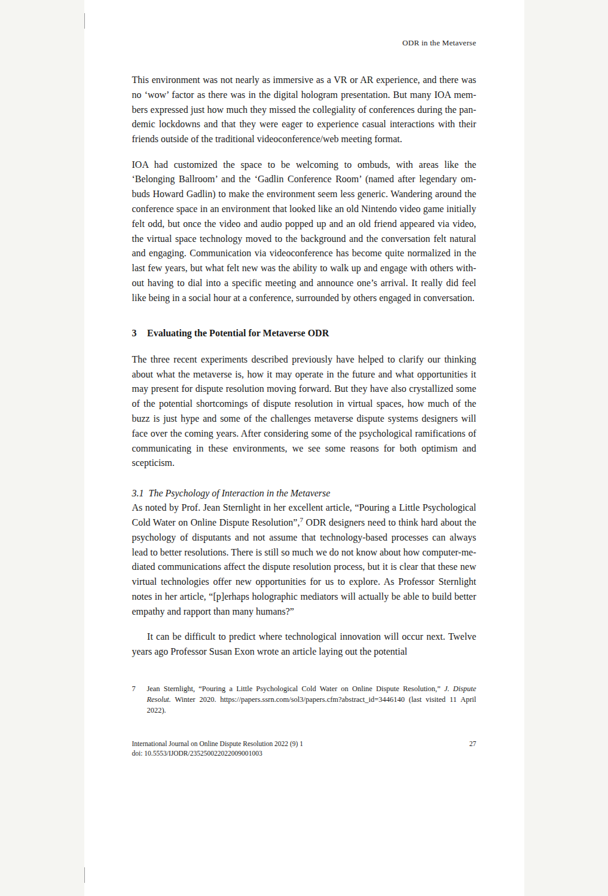ODR in the Metaverse
This environment was not nearly as immersive as a VR or AR experience, and there was no ‘wow’ factor as there was in the digital hologram presentation. But many IOA members expressed just how much they missed the collegiality of conferences during the pandemic lockdowns and that they were eager to experience casual interactions with their friends outside of the traditional videoconference/web meeting format.
IOA had customized the space to be welcoming to ombuds, with areas like the ‘Belonging Ballroom’ and the ‘Gadlin Conference Room’ (named after legendary ombuds Howard Gadlin) to make the environment seem less generic. Wandering around the conference space in an environment that looked like an old Nintendo video game initially felt odd, but once the video and audio popped up and an old friend appeared via video, the virtual space technology moved to the background and the conversation felt natural and engaging. Communication via videoconference has become quite normalized in the last few years, but what felt new was the ability to walk up and engage with others without having to dial into a specific meeting and announce one’s arrival. It really did feel like being in a social hour at a conference, surrounded by others engaged in conversation.
3 Evaluating the Potential for Metaverse ODR
The three recent experiments described previously have helped to clarify our thinking about what the metaverse is, how it may operate in the future and what opportunities it may present for dispute resolution moving forward. But they have also crystallized some of the potential shortcomings of dispute resolution in virtual spaces, how much of the buzz is just hype and some of the challenges metaverse dispute systems designers will face over the coming years. After considering some of the psychological ramifications of communicating in these environments, we see some reasons for both optimism and scepticism.
3.1 The Psychology of Interaction in the Metaverse
As noted by Prof. Jean Sternlight in her excellent article, “Pouring a Little Psychological Cold Water on Online Dispute Resolution”,7 ODR designers need to think hard about the psychology of disputants and not assume that technology-based processes can always lead to better resolutions. There is still so much we do not know about how computer-mediated communications affect the dispute resolution process, but it is clear that these new virtual technologies offer new opportunities for us to explore. As Professor Sternlight notes in her article, “[p]erhaps holographic mediators will actually be able to build better empathy and rapport than many humans?”
It can be difficult to predict where technological innovation will occur next. Twelve years ago Professor Susan Exon wrote an article laying out the potential
7 Jean Sternlight, “Pouring a Little Psychological Cold Water on Online Dispute Resolution,” J. Dispute Resolut. Winter 2020. https://papers.ssrn.com/sol3/papers.cfm?abstract_id=3446140 (last visited 11 April 2022).
International Journal on Online Dispute Resolution 2022 (9) 1
doi: 10.5553/IJODR/235250022022009001003
27